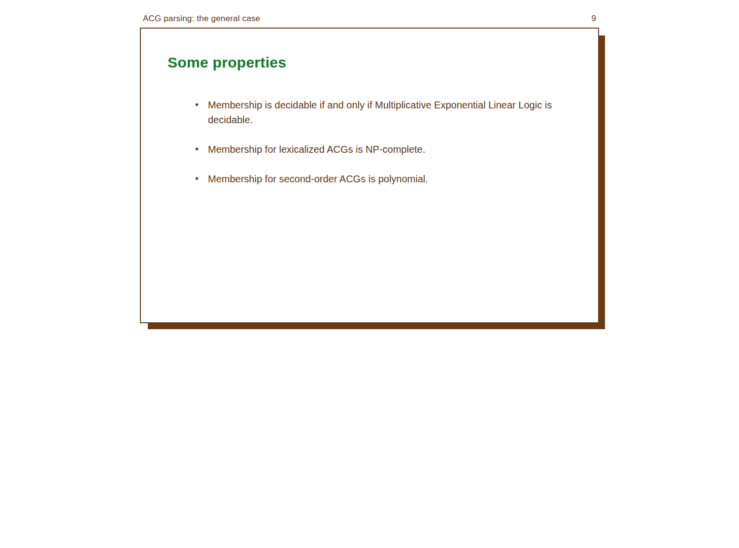ACG parsing: the general case 9
Some properties
Membership is decidable if and only if Multiplicative Exponential Linear Logic is decidable.
Membership for lexicalized ACGs is NP-complete.
Membership for second-order ACGs is polynomial.